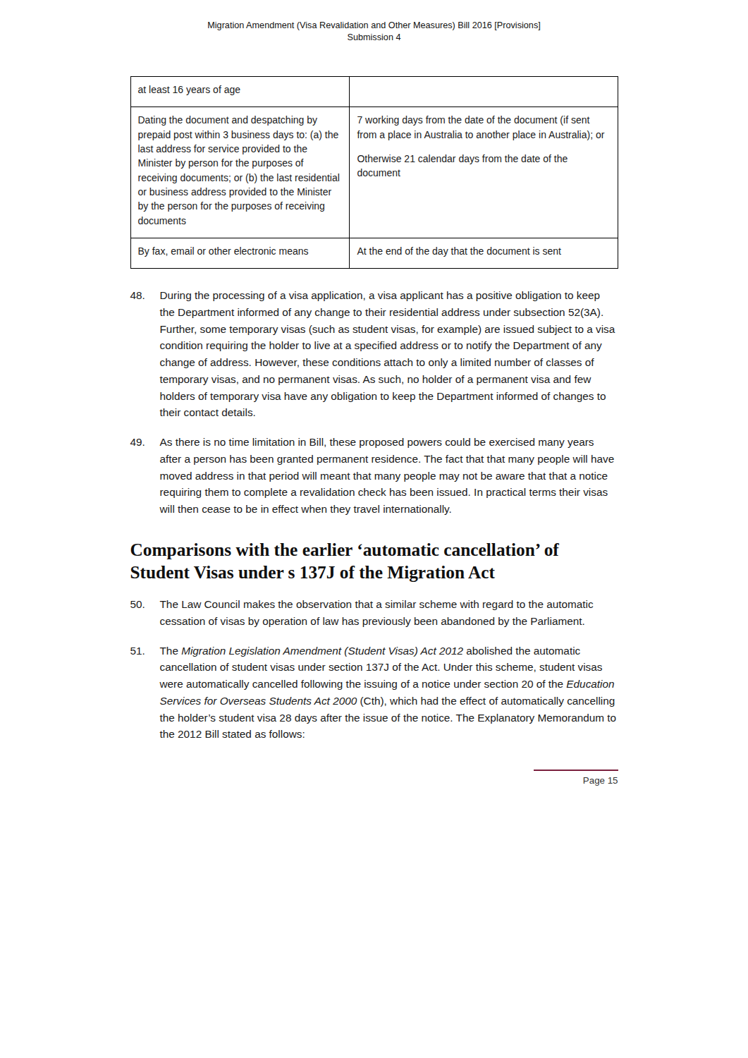Migration Amendment (Visa Revalidation and Other Measures) Bill 2016 [Provisions] Submission 4
| at least 16 years of age | |
| Dating the document and despatching by prepaid post within 3 business days to: (a) the last address for service provided to the Minister by person for the purposes of receiving documents; or (b) the last residential or business address provided to the Minister by the person for the purposes of receiving documents | 7 working days from the date of the document (if sent from a place in Australia to another place in Australia); or Otherwise 21 calendar days from the date of the document |
| By fax, email or other electronic means | At the end of the day that the document is sent |
48. During the processing of a visa application, a visa applicant has a positive obligation to keep the Department informed of any change to their residential address under subsection 52(3A). Further, some temporary visas (such as student visas, for example) are issued subject to a visa condition requiring the holder to live at a specified address or to notify the Department of any change of address. However, these conditions attach to only a limited number of classes of temporary visas, and no permanent visas. As such, no holder of a permanent visa and few holders of temporary visa have any obligation to keep the Department informed of changes to their contact details.
49. As there is no time limitation in Bill, these proposed powers could be exercised many years after a person has been granted permanent residence. The fact that that many people will have moved address in that period will meant that many people may not be aware that that a notice requiring them to complete a revalidation check has been issued. In practical terms their visas will then cease to be in effect when they travel internationally.
Comparisons with the earlier ‘automatic cancellation’ of Student Visas under s 137J of the Migration Act
50. The Law Council makes the observation that a similar scheme with regard to the automatic cessation of visas by operation of law has previously been abandoned by the Parliament.
51. The Migration Legislation Amendment (Student Visas) Act 2012 abolished the automatic cancellation of student visas under section 137J of the Act. Under this scheme, student visas were automatically cancelled following the issuing of a notice under section 20 of the Education Services for Overseas Students Act 2000 (Cth), which had the effect of automatically cancelling the holder’s student visa 28 days after the issue of the notice. The Explanatory Memorandum to the 2012 Bill stated as follows:
Page 15